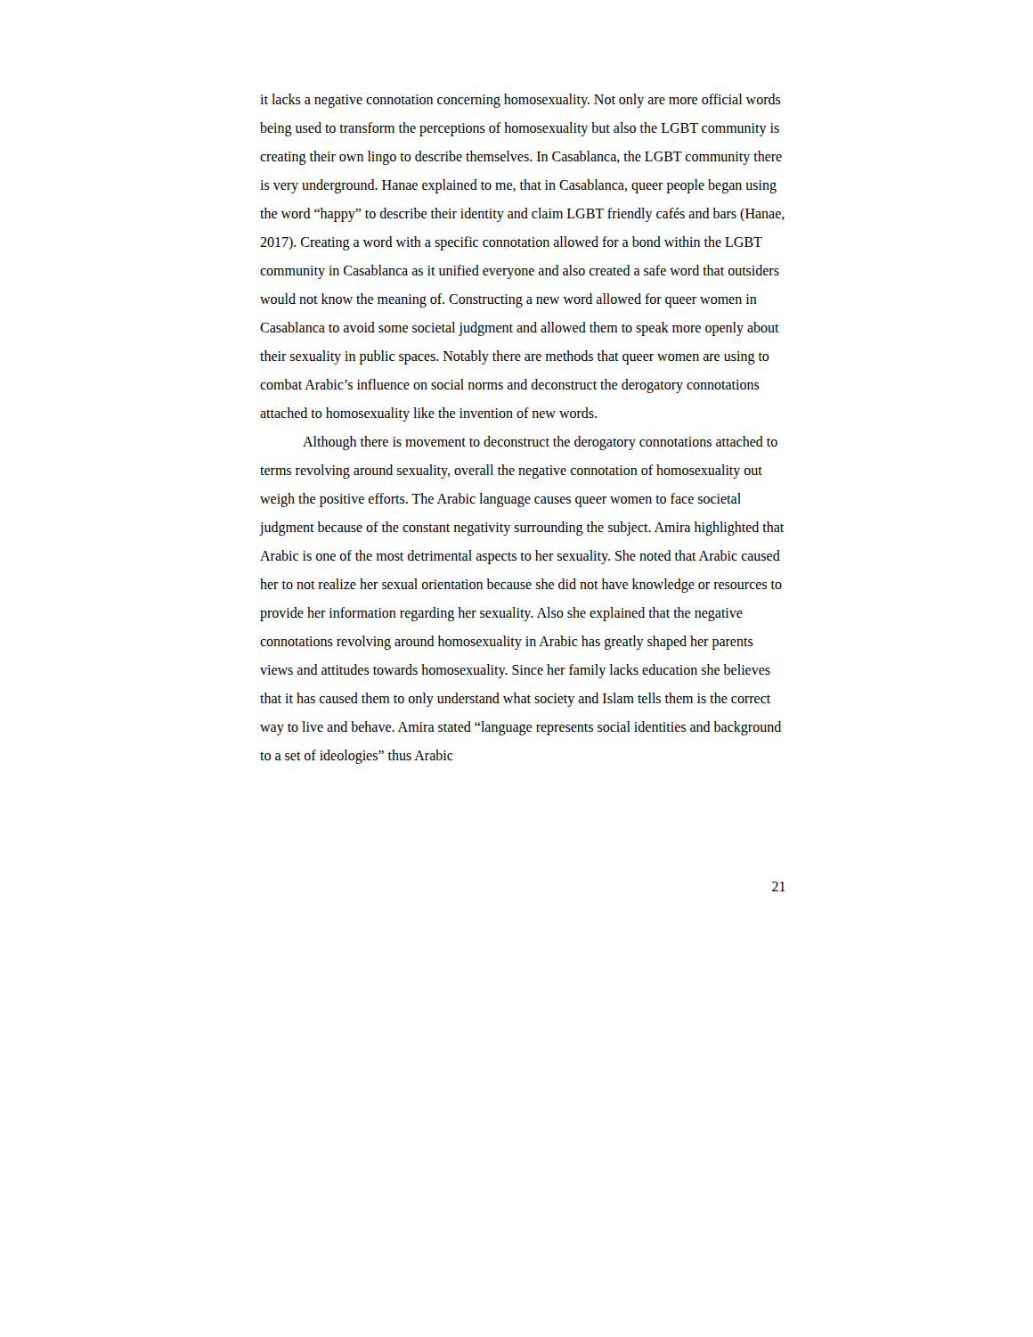it lacks a negative connotation concerning homosexuality. Not only are more official words being used to transform the perceptions of homosexuality but also the LGBT community is creating their own lingo to describe themselves. In Casablanca, the LGBT community there is very underground. Hanae explained to me, that in Casablanca, queer people began using the word “happy” to describe their identity and claim LGBT friendly cafés and bars (Hanae, 2017). Creating a word with a specific connotation allowed for a bond within the LGBT community in Casablanca as it unified everyone and also created a safe word that outsiders would not know the meaning of. Constructing a new word allowed for queer women in Casablanca to avoid some societal judgment and allowed them to speak more openly about their sexuality in public spaces. Notably there are methods that queer women are using to combat Arabic’s influence on social norms and deconstruct the derogatory connotations attached to homosexuality like the invention of new words.
Although there is movement to deconstruct the derogatory connotations attached to terms revolving around sexuality, overall the negative connotation of homosexuality out weigh the positive efforts. The Arabic language causes queer women to face societal judgment because of the constant negativity surrounding the subject. Amira highlighted that Arabic is one of the most detrimental aspects to her sexuality. She noted that Arabic caused her to not realize her sexual orientation because she did not have knowledge or resources to provide her information regarding her sexuality. Also she explained that the negative connotations revolving around homosexuality in Arabic has greatly shaped her parents views and attitudes towards homosexuality. Since her family lacks education she believes that it has caused them to only understand what society and Islam tells them is the correct way to live and behave. Amira stated “language represents social identities and background to a set of ideologies” thus Arabic
21